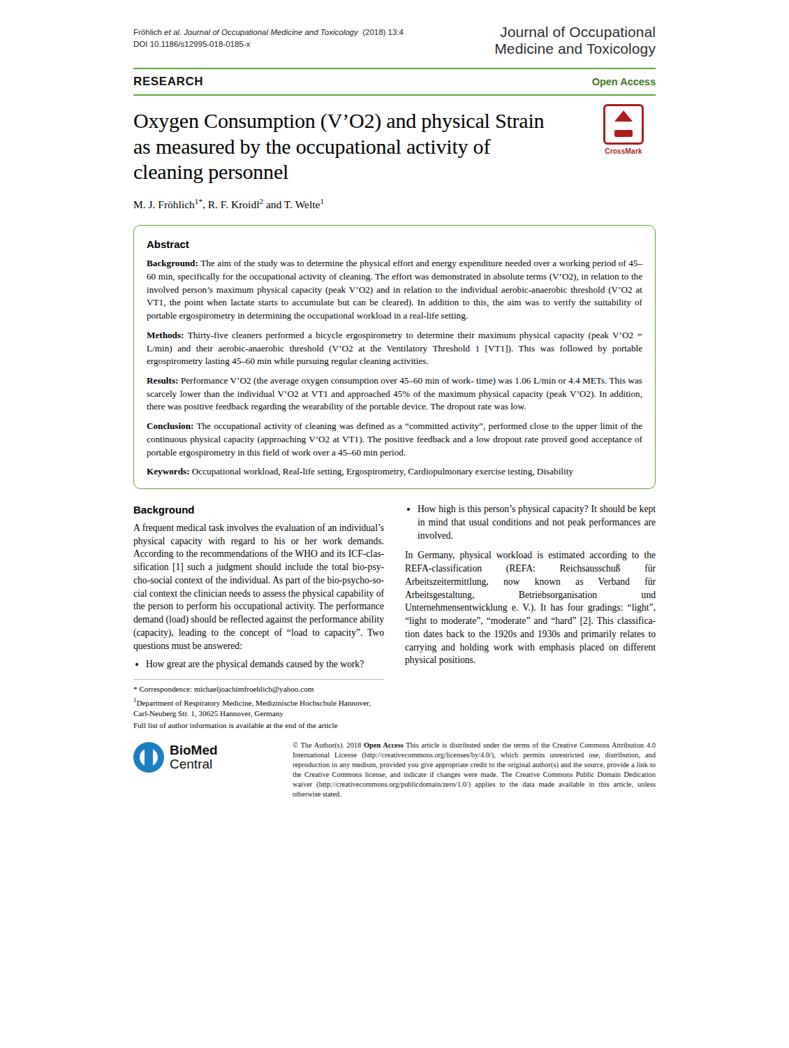Fröhlich et al. Journal of Occupational Medicine and Toxicology (2018) 13:4
DOI 10.1186/s12995-018-0185-x
Journal of Occupational
Medicine and Toxicology
RESEARCH
Open Access
CrossMark
Oxygen Consumption (V’O2) and physical Strain as measured by the occupational activity of cleaning personnel
M. J. Fröhlich1*, R. F. Kroidl2 and T. Welte1
Abstract
Background: The aim of the study was to determine the physical effort and energy expenditure needed over a working period of 45–60 min, specifically for the occupational activity of cleaning. The effort was demonstrated in absolute terms (V’O2), in relation to the involved person’s maximum physical capacity (peak V’O2) and in relation to the individual aerobic-anaerobic threshold (V’O2 at VT1, the point when lactate starts to accumulate but can be cleared). In addition to this, the aim was to verify the suitability of portable ergospirometry in determining the occupational workload in a real-life setting.
Methods: Thirty-five cleaners performed a bicycle ergospirometry to determine their maximum physical capacity (peak V’O2 = L/min) and their aerobic-anaerobic threshold (V’O2 at the Ventilatory Threshold 1 [VT1]). This was followed by portable ergospirometry lasting 45–60 min while pursuing regular cleaning activities.
Results: Performance V’O2 (the average oxygen consumption over 45–60 min of work- time) was 1.06 L/min or 4.4 METs. This was scarcely lower than the individual V’O2 at VT1 and approached 45% of the maximum physical capacity (peak V’O2). In addition, there was positive feedback regarding the wearability of the portable device. The dropout rate was low.
Conclusion: The occupational activity of cleaning was defined as a “committed activity”, performed close to the upper limit of the continuous physical capacity (approaching V’O2 at VT1). The positive feedback and a low dropout rate proved good acceptance of portable ergospirometry in this field of work over a 45–60 min period.
Keywords: Occupational workload, Real-life setting, Ergospirometry, Cardiopulmonary exercise testing, Disability
Background
A frequent medical task involves the evaluation of an individual’s physical capacity with regard to his or her work demands. According to the recommendations of the WHO and its ICF-classification [1] such a judgment should include the total bio-psycho-social context of the individual. As part of the bio-psycho-social context the clinician needs to assess the physical capability of the person to perform his occupational activity. The performance demand (load) should be reflected against the performance ability (capacity), leading to the concept of “load to capacity”. Two questions must be answered:
How great are the physical demands caused by the work?
How high is this person’s physical capacity? It should be kept in mind that usual conditions and not peak performances are involved.
In Germany, physical workload is estimated according to the REFA-classification (REFA: Reichsausschuß für Arbeitszeitermittlung, now known as Verband für Arbeitsgestaltung, Betriebsorganisation und Unternehmensentwicklung e. V.). It has four gradings: “light”, “light to moderate”, “moderate” and “hard” [2]. This classification dates back to the 1920s and 1930s and primarily relates to carrying and holding work with emphasis placed on different physical positions.
* Correspondence: michaeljoachimfroehlich@yahoo.com
1Department of Respiratory Medicine, Medizinische Hochschule Hannover, Carl-Neuberg Str. 1, 30625 Hannover, Germany
Full list of author information is available at the end of the article
BioMed
Central
© The Author(s). 2018 Open Access This article is distributed under the terms of the Creative Commons Attribution 4.0 International License (http://creativecommons.org/licenses/by/4.0/), which permits unrestricted use, distribution, and reproduction in any medium, provided you give appropriate credit to the original author(s) and the source, provide a link to the Creative Commons license, and indicate if changes were made. The Creative Commons Public Domain Dedication waiver (http://creativecommons.org/publicdomain/zero/1.0/) applies to the data made available in this article, unless otherwise stated.